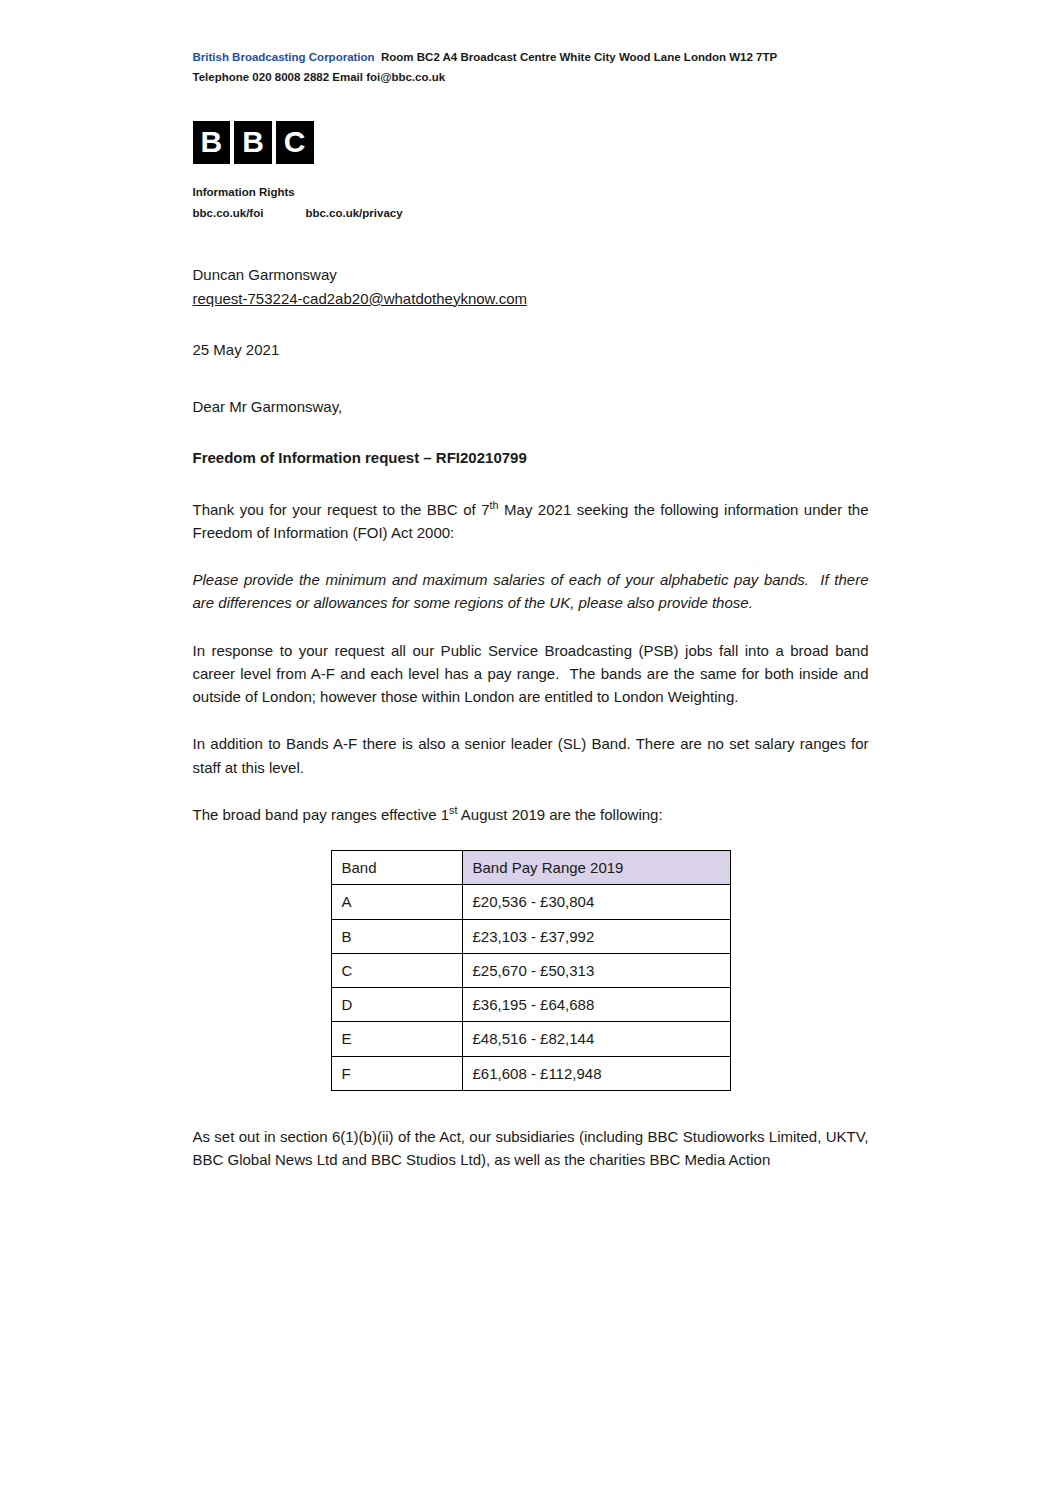British Broadcasting Corporation Room BC2 A4 Broadcast Centre White City Wood Lane London W12 7TP Telephone 020 8008 2882 Email foi@bbc.co.uk
BBC
Information Rights bbc.co.uk/foi bbc.co.uk/privacy
Duncan Garmonsway
request-753224-cad2ab20@whatdotheyknow.com
25 May 2021
Dear Mr Garmonsway,
Freedom of Information request – RFI20210799
Thank you for your request to the BBC of 7th May 2021 seeking the following information under the Freedom of Information (FOI) Act 2000:
Please provide the minimum and maximum salaries of each of your alphabetic pay bands. If there are differences or allowances for some regions of the UK, please also provide those.
In response to your request all our Public Service Broadcasting (PSB) jobs fall into a broad band career level from A-F and each level has a pay range. The bands are the same for both inside and outside of London; however those within London are entitled to London Weighting.
In addition to Bands A-F there is also a senior leader (SL) Band. There are no set salary ranges for staff at this level.
The broad band pay ranges effective 1st August 2019 are the following:
| Band | Band Pay Range 2019 |
| --- | --- |
| A | £20,536 - £30,804 |
| B | £23,103 - £37,992 |
| C | £25,670 - £50,313 |
| D | £36,195 - £64,688 |
| E | £48,516 - £82,144 |
| F | £61,608 - £112,948 |
As set out in section 6(1)(b)(ii) of the Act, our subsidiaries (including BBC Studioworks Limited, UKTV, BBC Global News Ltd and BBC Studios Ltd), as well as the charities BBC Media Action